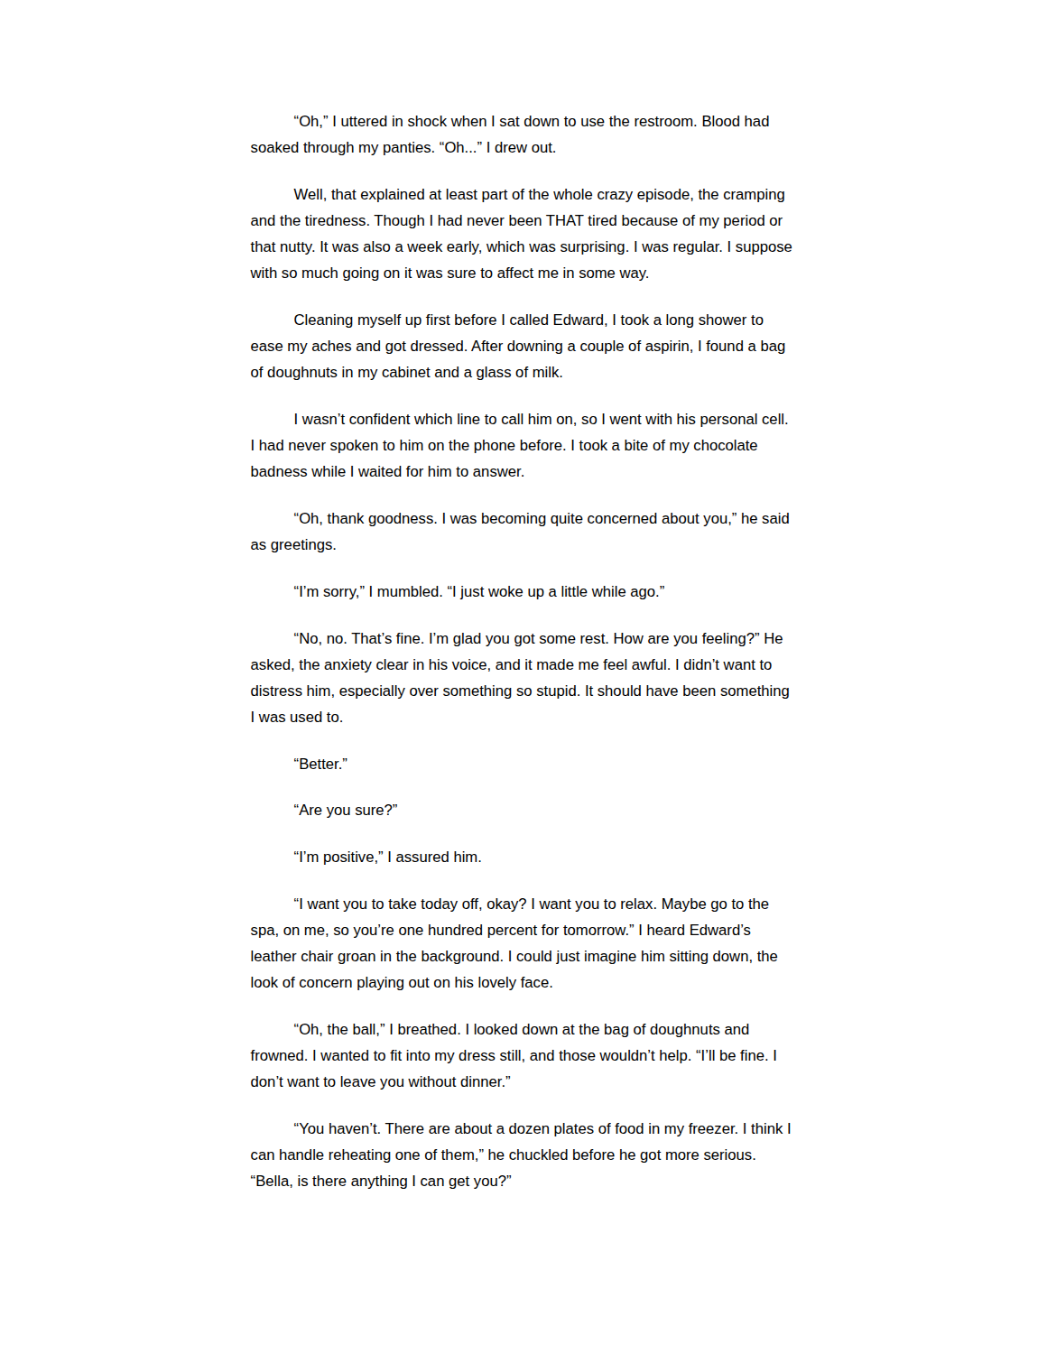“Oh,” I uttered in shock when I sat down to use the restroom. Blood had soaked through my panties. “Oh...” I drew out.
Well, that explained at least part of the whole crazy episode, the cramping and the tiredness. Though I had never been THAT tired because of my period or that nutty. It was also a week early, which was surprising. I was regular. I suppose with so much going on it was sure to affect me in some way.
Cleaning myself up first before I called Edward, I took a long shower to ease my aches and got dressed. After downing a couple of aspirin, I found a bag of doughnuts in my cabinet and a glass of milk.
I wasn’t confident which line to call him on, so I went with his personal cell. I had never spoken to him on the phone before. I took a bite of my chocolate badness while I waited for him to answer.
“Oh, thank goodness. I was becoming quite concerned about you,” he said as greetings.
“I’m sorry,” I mumbled. “I just woke up a little while ago.”
“No, no. That’s fine. I’m glad you got some rest. How are you feeling?” He asked, the anxiety clear in his voice, and it made me feel awful. I didn’t want to distress him, especially over something so stupid. It should have been something I was used to.
“Better.”
“Are you sure?”
“I’m positive,” I assured him.
“I want you to take today off, okay? I want you to relax. Maybe go to the spa, on me, so you’re one hundred percent for tomorrow.” I heard Edward’s leather chair groan in the background. I could just imagine him sitting down, the look of concern playing out on his lovely face.
“Oh, the ball,” I breathed. I looked down at the bag of doughnuts and frowned. I wanted to fit into my dress still, and those wouldn’t help. “I’ll be fine. I don’t want to leave you without dinner.”
“You haven’t. There are about a dozen plates of food in my freezer. I think I can handle reheating one of them,” he chuckled before he got more serious. “Bella, is there anything I can get you?”